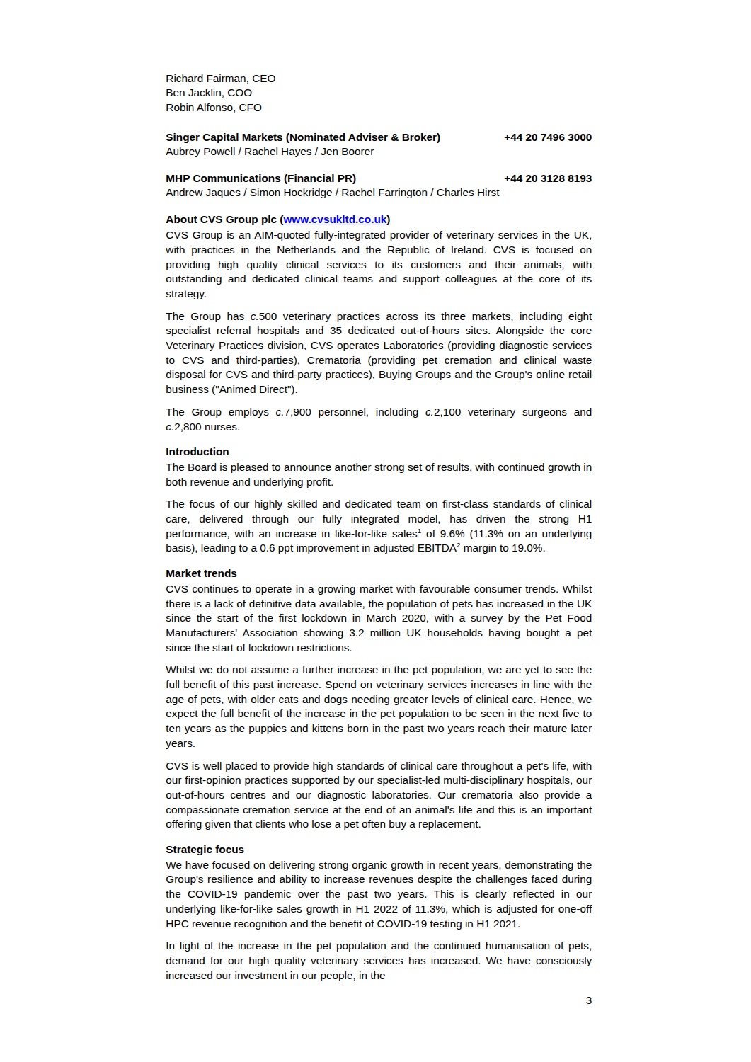Richard Fairman, CEO
Ben Jacklin, COO
Robin Alfonso, CFO
Singer Capital Markets (Nominated Adviser & Broker) +44 20 7496 3000
Aubrey Powell / Rachel Hayes / Jen Boorer
MHP Communications (Financial PR) +44 20 3128 8193
Andrew Jaques / Simon Hockridge / Rachel Farrington / Charles Hirst
About CVS Group plc (www.cvsukltd.co.uk)
CVS Group is an AIM-quoted fully-integrated provider of veterinary services in the UK, with practices in the Netherlands and the Republic of Ireland. CVS is focused on providing high quality clinical services to its customers and their animals, with outstanding and dedicated clinical teams and support colleagues at the core of its strategy.
The Group has c. 500 veterinary practices across its three markets, including eight specialist referral hospitals and 35 dedicated out-of-hours sites. Alongside the core Veterinary Practices division, CVS operates Laboratories (providing diagnostic services to CVS and third-parties), Crematoria (providing pet cremation and clinical waste disposal for CVS and third-party practices), Buying Groups and the Group's online retail business ("Animed Direct").
The Group employs c. 7,900 personnel, including c. 2,100 veterinary surgeons and c. 2,800 nurses.
Introduction
The Board is pleased to announce another strong set of results, with continued growth in both revenue and underlying profit.
The focus of our highly skilled and dedicated team on first-class standards of clinical care, delivered through our fully integrated model, has driven the strong H1 performance, with an increase in like-for-like sales1 of 9.6% (11.3% on an underlying basis), leading to a 0.6 ppt improvement in adjusted EBITDA2 margin to 19.0%.
Market trends
CVS continues to operate in a growing market with favourable consumer trends. Whilst there is a lack of definitive data available, the population of pets has increased in the UK since the start of the first lockdown in March 2020, with a survey by the Pet Food Manufacturers' Association showing 3.2 million UK households having bought a pet since the start of lockdown restrictions.
Whilst we do not assume a further increase in the pet population, we are yet to see the full benefit of this past increase. Spend on veterinary services increases in line with the age of pets, with older cats and dogs needing greater levels of clinical care. Hence, we expect the full benefit of the increase in the pet population to be seen in the next five to ten years as the puppies and kittens born in the past two years reach their mature later years.
CVS is well placed to provide high standards of clinical care throughout a pet's life, with our first-opinion practices supported by our specialist-led multi-disciplinary hospitals, our out-of-hours centres and our diagnostic laboratories. Our crematoria also provide a compassionate cremation service at the end of an animal's life and this is an important offering given that clients who lose a pet often buy a replacement.
Strategic focus
We have focused on delivering strong organic growth in recent years, demonstrating the Group's resilience and ability to increase revenues despite the challenges faced during the COVID-19 pandemic over the past two years. This is clearly reflected in our underlying like-for-like sales growth in H1 2022 of 11.3%, which is adjusted for one-off HPC revenue recognition and the benefit of COVID-19 testing in H1 2021.
In light of the increase in the pet population and the continued humanisation of pets, demand for our high quality veterinary services has increased. We have consciously increased our investment in our people, in the
3